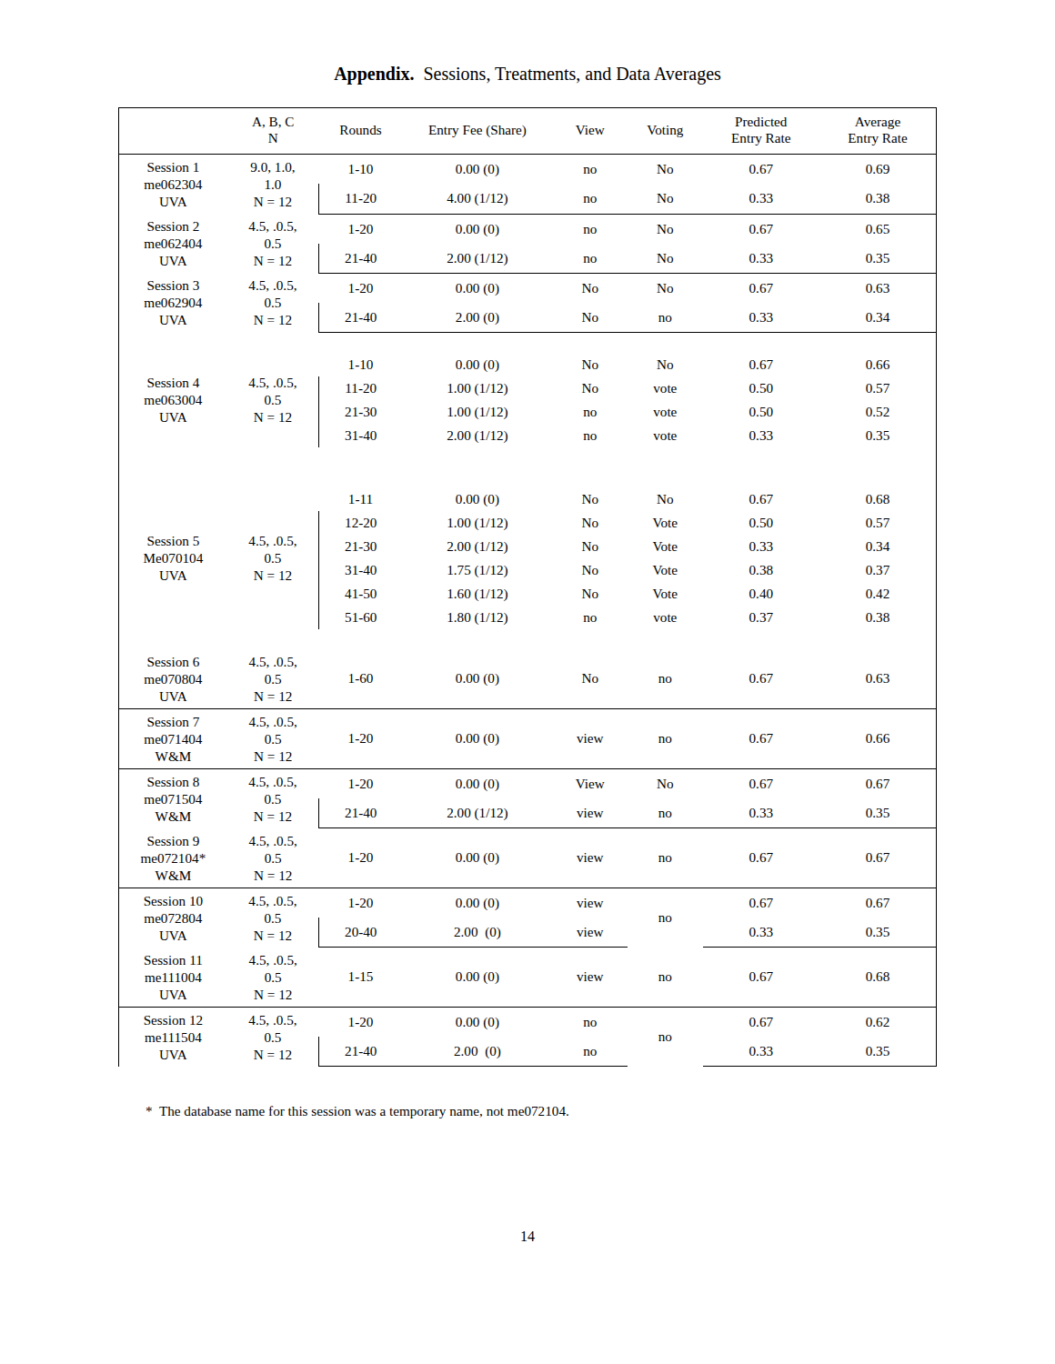Appendix. Sessions, Treatments, and Data Averages
| | A, B, C N | Rounds | Entry Fee (Share) | View | Voting | Predicted Entry Rate | Average Entry Rate |
| --- | --- | --- | --- | --- | --- | --- | --- |
| Session 1 me062304 UVA | 9.0, 1.0, 1.0 N = 12 | 1-10 | 0.00 (0) | no | No | 0.67 | 0.69 |
| 11-20 | 4.00 (1/12) | no | No | 0.33 | 0.38 |
| Session 2 me062404 UVA | 4.5, .0.5, 0.5 N = 12 | 1-20 | 0.00 (0) | no | No | 0.67 | 0.65 |
| 21-40 | 2.00 (1/12) | no | No | 0.33 | 0.35 |
| Session 3 me062904 UVA | 4.5, .0.5, 0.5 N = 12 | 1-20 | 0.00 (0) | No | No | 0.67 | 0.63 |
| 21-40 | 2.00 (0) | No | no | 0.33 | 0.34 |
| Session 4 me063004 UVA | 4.5, .0.5, 0.5 N = 12 | 1-10 | 0.00 (0) | No | No | 0.67 | 0.66 |
| 11-20 | 1.00 (1/12) | No | vote | 0.50 | 0.57 |
| 21-30 | 1.00 (1/12) | no | vote | 0.50 | 0.52 |
| 31-40 | 2.00 (1/12) | no | vote | 0.33 | 0.35 |
| Session 5 Me070104 UVA | 4.5, .0.5, 0.5 N = 12 | 1-11 | 0.00 (0) | No | No | 0.67 | 0.68 |
| 12-20 | 1.00 (1/12) | No | Vote | 0.50 | 0.57 |
| 21-30 | 2.00 (1/12) | No | Vote | 0.33 | 0.34 |
| 31-40 | 1.75 (1/12) | No | Vote | 0.38 | 0.37 |
| 41-50 | 1.60 (1/12) | No | Vote | 0.40 | 0.42 |
| 51-60 | 1.80 (1/12) | no | vote | 0.37 | 0.38 |
| Session 6 me070804 UVA | 4.5, .0.5, 0.5 N = 12 | 1-60 | 0.00 (0) | No | no | 0.67 | 0.63 |
| Session 7 me071404 W&M | 4.5, .0.5, 0.5 N = 12 | 1-20 | 0.00 (0) | view | no | 0.67 | 0.66 |
| Session 8 me071504 W&M | 4.5, .0.5, 0.5 N = 12 | 1-20 | 0.00 (0) | View | No | 0.67 | 0.67 |
| 21-40 | 2.00 (1/12) | view | no | 0.33 | 0.35 |
| Session 9 me072104* W&M | 4.5, .0.5, 0.5 N = 12 | 1-20 | 0.00 (0) | view | no | 0.67 | 0.67 |
| Session 10 me072804 UVA | 4.5, .0.5, 0.5 N = 12 | 1-20 | 0.00 (0) | view | no | 0.67 | 0.67 |
| 20-40 | 2.00 (0) | view | 0.33 | 0.35 |
| Session 11 me111004 UVA | 4.5, .0.5, 0.5 N = 12 | 1-15 | 0.00 (0) | view | no | 0.67 | 0.68 |
| Session 12 me111504 UVA | 4.5, .0.5, 0.5 N = 12 | 1-20 | 0.00 (0) | no | no | 0.67 | 0.62 |
| 21-40 | 2.00 (0) | no | 0.33 | 0.35 |
* The database name for this session was a temporary name, not me072104.
14